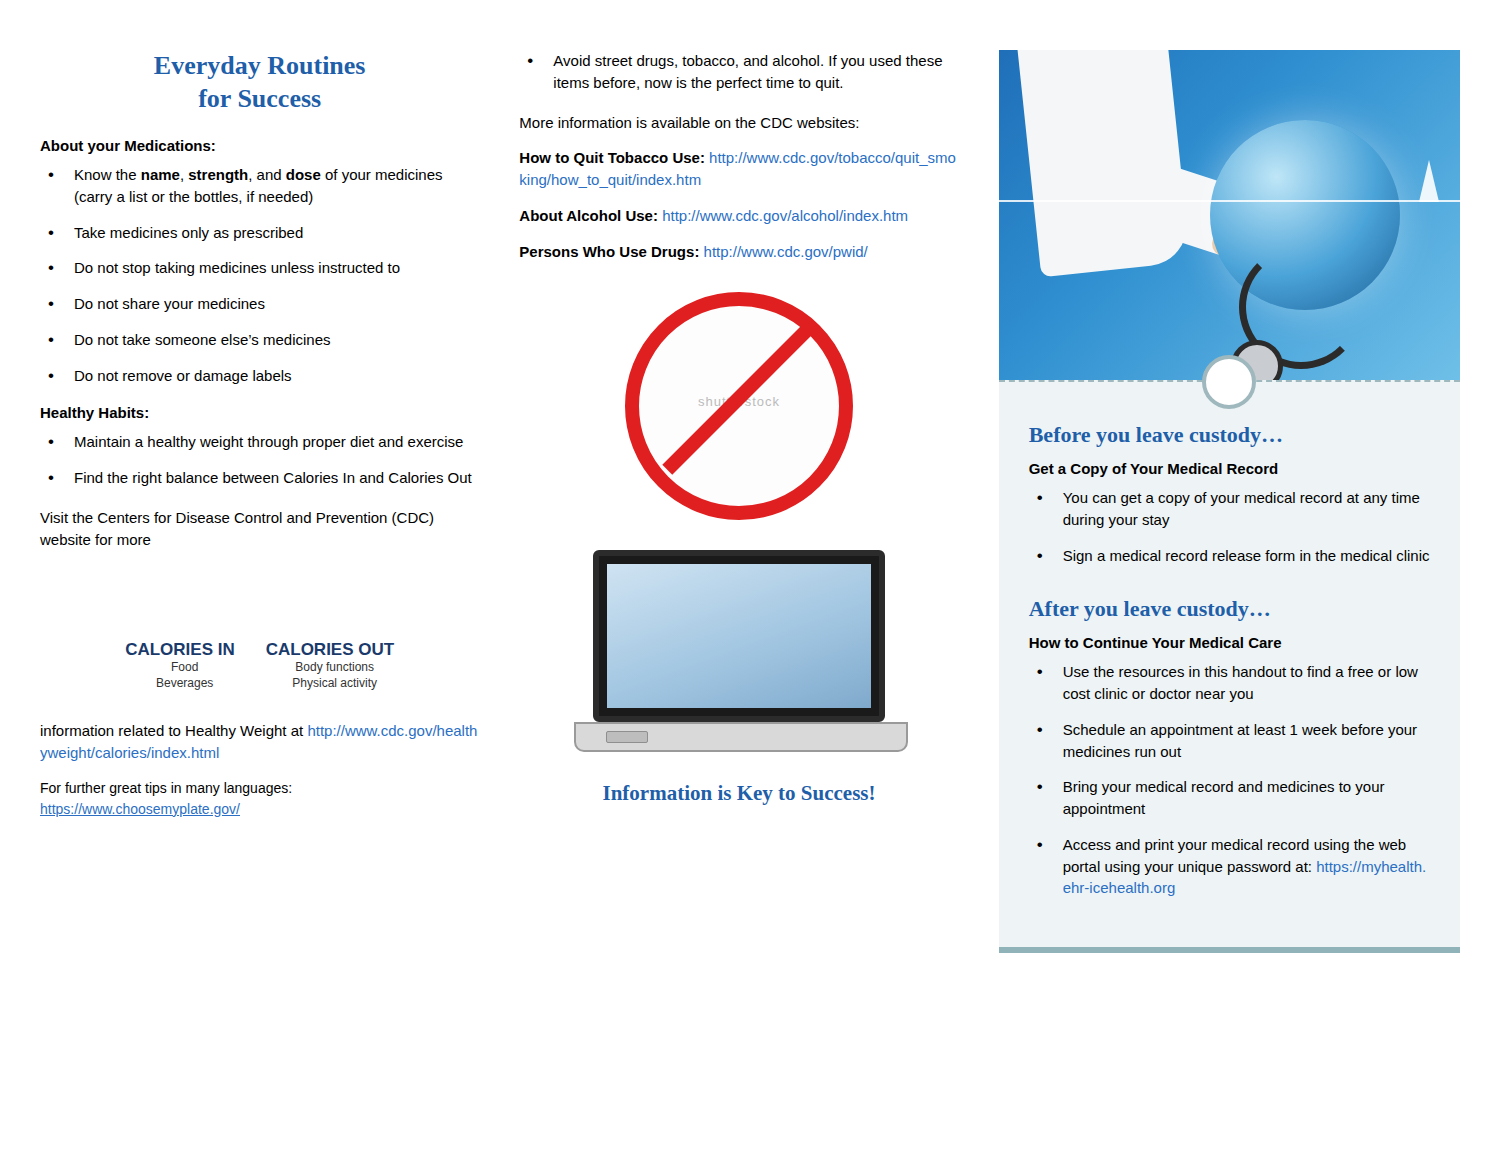Everyday Routines
for Success
About your Medications:
Know the name, strength, and dose of your medicines (carry a list or the bottles, if needed)
Take medicines only as prescribed
Do not stop taking medicines unless instructed to
Do not share your medicines
Do not take someone else’s medicines
Do not remove or damage labels
Healthy Habits:
Maintain a healthy weight through proper diet and exercise
Find the right balance between Calories In and Calories Out
Visit the Centers for Disease Control and Prevention (CDC) website for more
CALORIES IN CALORIES OUT
Food
Beverages
Body functions
Physical activity
information related to Healthy Weight at http://www.cdc.gov/healthyweight/calories/index.html
For further great tips in many languages:
https://www.choosemyplate.gov/
Avoid street drugs, tobacco, and alcohol. If you used these items before, now is the perfect time to quit.
More information is available on the CDC websites:
How to Quit Tobacco Use: http://www.cdc.gov/tobacco/quit_smoking/how_to_quit/index.htm
About Alcohol Use: http://www.cdc.gov/alcohol/index.htm
Persons Who Use Drugs: http://www.cdc.gov/pwid/
shutterstock
Information is Key to Success!
Before you leave custody…
Get a Copy of Your Medical Record
You can get a copy of your medical record at any time during your stay
Sign a medical record release form in the medical clinic
After you leave custody…
How to Continue Your Medical Care
Use the resources in this handout to find a free or low cost clinic or doctor near you
Schedule an appointment at least 1 week before your medicines run out
Bring your medical record and medicines to your appointment
Access and print your medical record using the web portal using your unique password at: https://myhealth.ehr-icehealth.org